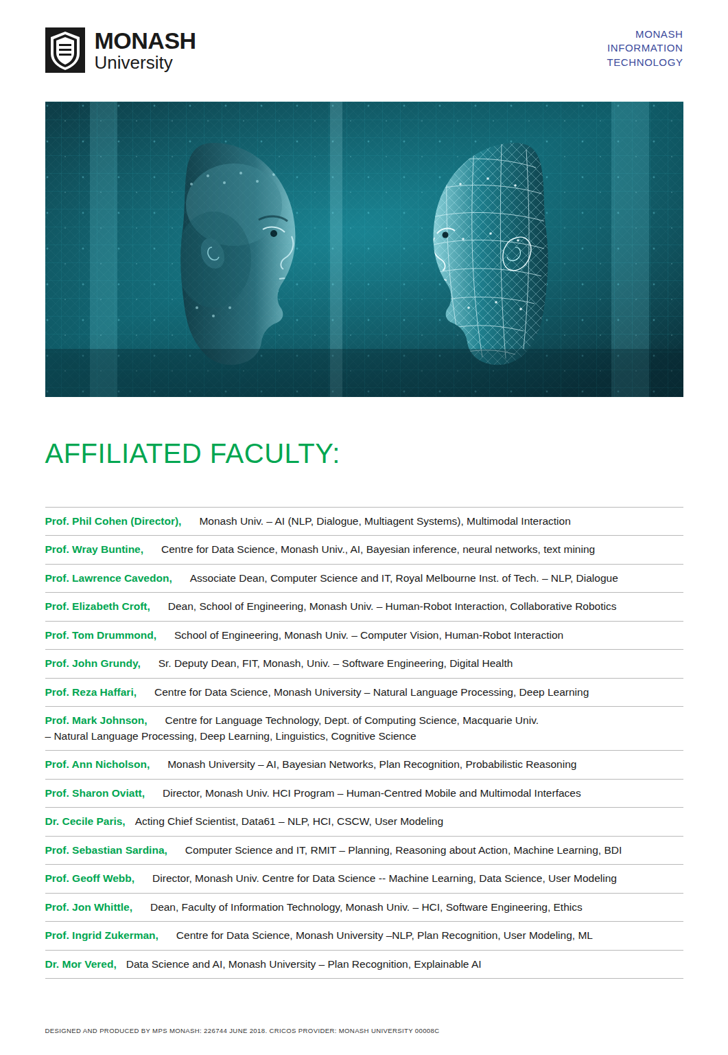MONASH University
MONASH INFORMATION TECHNOLOGY
AFFILIATED FACULTY:
Prof. Phil Cohen (Director), Monash Univ. – AI (NLP, Dialogue, Multiagent Systems), Multimodal Interaction
Prof. Wray Buntine, Centre for Data Science, Monash Univ., AI, Bayesian inference, neural networks, text mining
Prof. Lawrence Cavedon, Associate Dean, Computer Science and IT, Royal Melbourne Inst. of Tech. – NLP, Dialogue
Prof. Elizabeth Croft, Dean, School of Engineering, Monash Univ. – Human-Robot Interaction, Collaborative Robotics
Prof. Tom Drummond, School of Engineering, Monash Univ. – Computer Vision, Human-Robot Interaction
Prof. John Grundy, Sr. Deputy Dean, FIT, Monash, Univ. – Software Engineering, Digital Health
Prof. Reza Haffari, Centre for Data Science, Monash University – Natural Language Processing, Deep Learning
Prof. Mark Johnson, Centre for Language Technology, Dept. of Computing Science, Macquarie Univ.
– Natural Language Processing, Deep Learning, Linguistics, Cognitive Science
Prof. Ann Nicholson, Monash University – AI, Bayesian Networks, Plan Recognition, Probabilistic Reasoning
Prof. Sharon Oviatt, Director, Monash Univ. HCI Program – Human-Centred Mobile and Multimodal Interfaces
Dr. Cecile Paris, Acting Chief Scientist, Data61 – NLP, HCI, CSCW, User Modeling
Prof. Sebastian Sardina, Computer Science and IT, RMIT – Planning, Reasoning about Action, Machine Learning, BDI
Prof. Geoff Webb, Director, Monash Univ. Centre for Data Science -- Machine Learning, Data Science, User Modeling
Prof. Jon Whittle, Dean, Faculty of Information Technology, Monash Univ. – HCI, Software Engineering, Ethics
Prof. Ingrid Zukerman, Centre for Data Science, Monash University –NLP, Plan Recognition, User Modeling, ML
Dr. Mor Vered, Data Science and AI, Monash University – Plan Recognition, Explainable AI
DESIGNED AND PRODUCED BY MPS MONASH: 226744 JUNE 2018. CRICOS PROVIDER: MONASH UNIVERSITY 00008C